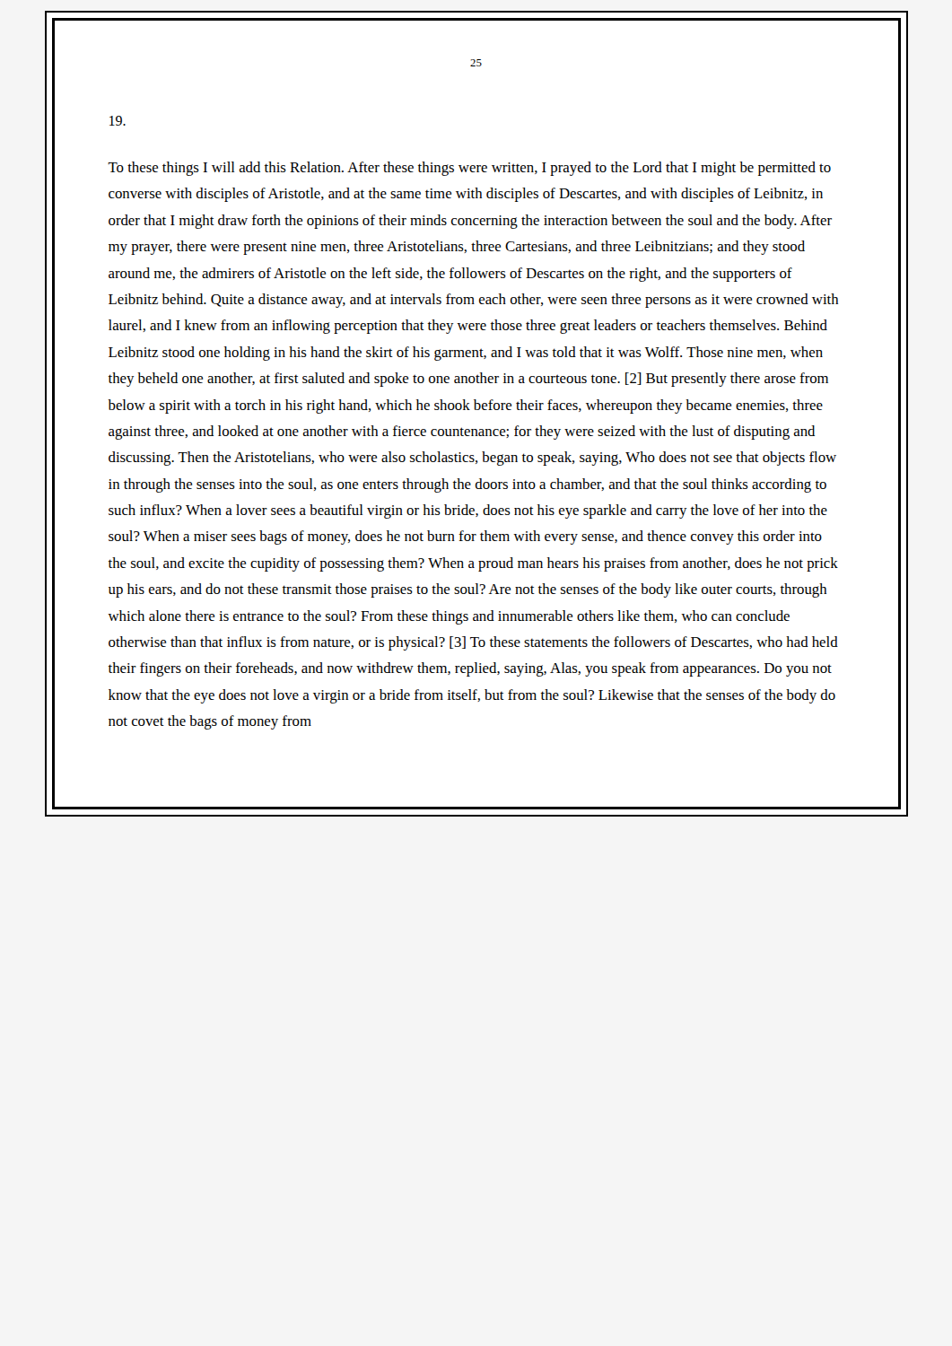25
19.
To these things I will add this Relation. After these things were written, I prayed to the Lord that I might be permitted to converse with disciples of Aristotle, and at the same time with disciples of Descartes, and with disciples of Leibnitz, in order that I might draw forth the opinions of their minds concerning the interaction between the soul and the body. After my prayer, there were present nine men, three Aristotelians, three Cartesians, and three Leibnitzians; and they stood around me, the admirers of Aristotle on the left side, the followers of Descartes on the right, and the supporters of Leibnitz behind. Quite a distance away, and at intervals from each other, were seen three persons as it were crowned with laurel, and I knew from an inflowing perception that they were those three great leaders or teachers themselves. Behind Leibnitz stood one holding in his hand the skirt of his garment, and I was told that it was Wolff. Those nine men, when they beheld one another, at first saluted and spoke to one another in a courteous tone. [2] But presently there arose from below a spirit with a torch in his right hand, which he shook before their faces, whereupon they became enemies, three against three, and looked at one another with a fierce countenance; for they were seized with the lust of disputing and discussing. Then the Aristotelians, who were also scholastics, began to speak, saying, Who does not see that objects flow in through the senses into the soul, as one enters through the doors into a chamber, and that the soul thinks according to such influx? When a lover sees a beautiful virgin or his bride, does not his eye sparkle and carry the love of her into the soul? When a miser sees bags of money, does he not burn for them with every sense, and thence convey this order into the soul, and excite the cupidity of possessing them? When a proud man hears his praises from another, does he not prick up his ears, and do not these transmit those praises to the soul? Are not the senses of the body like outer courts, through which alone there is entrance to the soul? From these things and innumerable others like them, who can conclude otherwise than that influx is from nature, or is physical? [3] To these statements the followers of Descartes, who had held their fingers on their foreheads, and now withdrew them, replied, saying, Alas, you speak from appearances. Do you not know that the eye does not love a virgin or a bride from itself, but from the soul? Likewise that the senses of the body do not covet the bags of money from